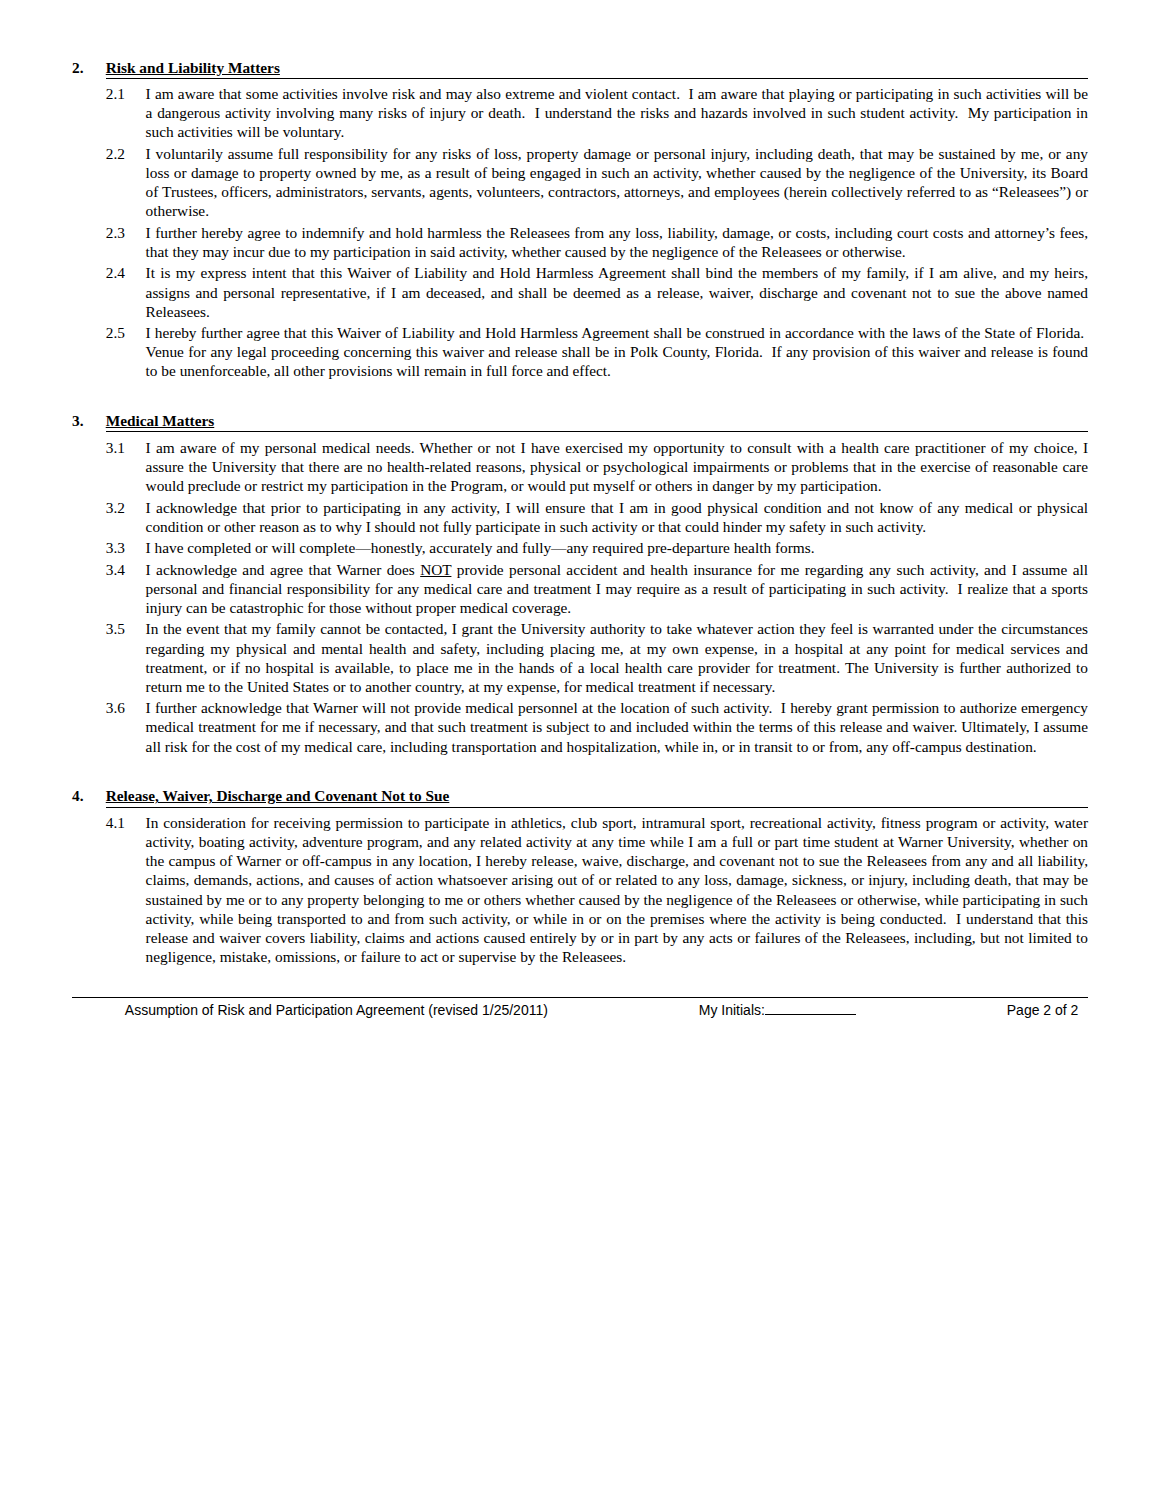2.
Risk and Liability Matters
2.1
I am aware that some activities involve risk and may also extreme and violent contact. I am aware that playing or participating in such activities will be a dangerous activity involving many risks of injury or death. I understand the risks and hazards involved in such student activity. My participation in such activities will be voluntary.
2.2
I voluntarily assume full responsibility for any risks of loss, property damage or personal injury, including death, that may be sustained by me, or any loss or damage to property owned by me, as a result of being engaged in such an activity, whether caused by the negligence of the University, its Board of Trustees, officers, administrators, servants, agents, volunteers, contractors, attorneys, and employees (herein collectively referred to as “Releasees”) or otherwise.
2.3
I further hereby agree to indemnify and hold harmless the Releasees from any loss, liability, damage, or costs, including court costs and attorney’s fees, that they may incur due to my participation in said activity, whether caused by the negligence of the Releasees or otherwise.
2.4
It is my express intent that this Waiver of Liability and Hold Harmless Agreement shall bind the members of my family, if I am alive, and my heirs, assigns and personal representative, if I am deceased, and shall be deemed as a release, waiver, discharge and covenant not to sue the above named Releasees.
2.5
I hereby further agree that this Waiver of Liability and Hold Harmless Agreement shall be construed in accordance with the laws of the State of Florida. Venue for any legal proceeding concerning this waiver and release shall be in Polk County, Florida. If any provision of this waiver and release is found to be unenforceable, all other provisions will remain in full force and effect.
3.
Medical Matters
3.1
I am aware of my personal medical needs. Whether or not I have exercised my opportunity to consult with a health care practitioner of my choice, I assure the University that there are no health-related reasons, physical or psychological impairments or problems that in the exercise of reasonable care would preclude or restrict my participation in the Program, or would put myself or others in danger by my participation.
3.2
I acknowledge that prior to participating in any activity, I will ensure that I am in good physical condition and not know of any medical or physical condition or other reason as to why I should not fully participate in such activity or that could hinder my safety in such activity.
3.3
I have completed or will complete—honestly, accurately and fully—any required pre-departure health forms.
3.4
I acknowledge and agree that Warner does NOT provide personal accident and health insurance for me regarding any such activity, and I assume all personal and financial responsibility for any medical care and treatment I may require as a result of participating in such activity. I realize that a sports injury can be catastrophic for those without proper medical coverage.
3.5
In the event that my family cannot be contacted, I grant the University authority to take whatever action they feel is warranted under the circumstances regarding my physical and mental health and safety, including placing me, at my own expense, in a hospital at any point for medical services and treatment, or if no hospital is available, to place me in the hands of a local health care provider for treatment. The University is further authorized to return me to the United States or to another country, at my expense, for medical treatment if necessary.
3.6
I further acknowledge that Warner will not provide medical personnel at the location of such activity. I hereby grant permission to authorize emergency medical treatment for me if necessary, and that such treatment is subject to and included within the terms of this release and waiver. Ultimately, I assume all risk for the cost of my medical care, including transportation and hospitalization, while in, or in transit to or from, any off-campus destination.
4.
Release, Waiver, Discharge and Covenant Not to Sue
4.1
In consideration for receiving permission to participate in athletics, club sport, intramural sport, recreational activity, fitness program or activity, water activity, boating activity, adventure program, and any related activity at any time while I am a full or part time student at Warner University, whether on the campus of Warner or off-campus in any location, I hereby release, waive, discharge, and covenant not to sue the Releasees from any and all liability, claims, demands, actions, and causes of action whatsoever arising out of or related to any loss, damage, sickness, or injury, including death, that may be sustained by me or to any property belonging to me or others whether caused by the negligence of the Releasees or otherwise, while participating in such activity, while being transported to and from such activity, or while in or on the premises where the activity is being conducted. I understand that this release and waiver covers liability, claims and actions caused entirely by or in part by any acts or failures of the Releasees, including, but not limited to negligence, mistake, omissions, or failure to act or supervise by the Releasees.
Assumption of Risk and Participation Agreement (revised 1/25/2011)
My Initials:
Page 2 of 2